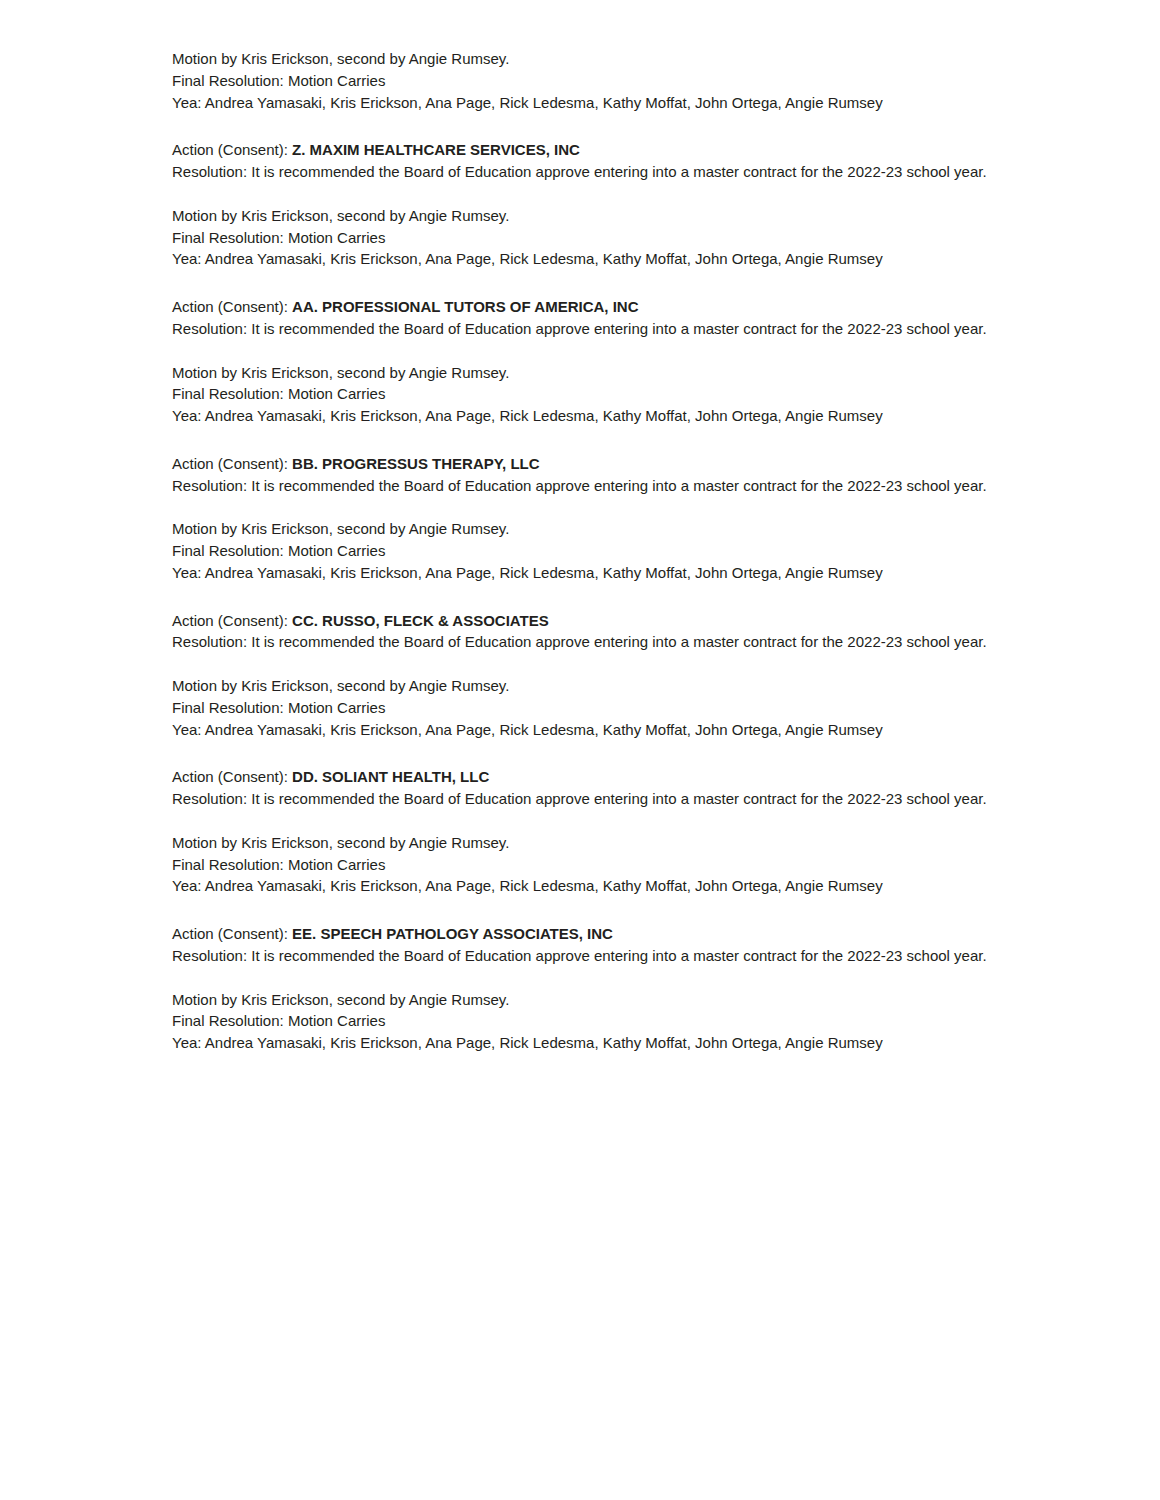Motion by Kris Erickson, second by Angie Rumsey.
Final Resolution: Motion Carries
Yea: Andrea Yamasaki, Kris Erickson, Ana Page, Rick Ledesma, Kathy Moffat, John Ortega, Angie Rumsey
Action (Consent): Z. MAXIM HEALTHCARE SERVICES, INC
Resolution: It is recommended the Board of Education approve entering into a master contract for the 2022-23 school year.
Motion by Kris Erickson, second by Angie Rumsey.
Final Resolution: Motion Carries
Yea: Andrea Yamasaki, Kris Erickson, Ana Page, Rick Ledesma, Kathy Moffat, John Ortega, Angie Rumsey
Action (Consent): AA. PROFESSIONAL TUTORS OF AMERICA, INC
Resolution: It is recommended the Board of Education approve entering into a master contract for the 2022-23 school year.
Motion by Kris Erickson, second by Angie Rumsey.
Final Resolution: Motion Carries
Yea: Andrea Yamasaki, Kris Erickson, Ana Page, Rick Ledesma, Kathy Moffat, John Ortega, Angie Rumsey
Action (Consent): BB. PROGRESSUS THERAPY, LLC
Resolution: It is recommended the Board of Education approve entering into a master contract for the 2022-23 school year.
Motion by Kris Erickson, second by Angie Rumsey.
Final Resolution: Motion Carries
Yea: Andrea Yamasaki, Kris Erickson, Ana Page, Rick Ledesma, Kathy Moffat, John Ortega, Angie Rumsey
Action (Consent): CC. RUSSO, FLECK & ASSOCIATES
Resolution: It is recommended the Board of Education approve entering into a master contract for the 2022-23 school year.
Motion by Kris Erickson, second by Angie Rumsey.
Final Resolution: Motion Carries
Yea: Andrea Yamasaki, Kris Erickson, Ana Page, Rick Ledesma, Kathy Moffat, John Ortega, Angie Rumsey
Action (Consent): DD. SOLIANT HEALTH, LLC
Resolution: It is recommended the Board of Education approve entering into a master contract for the 2022-23 school year.
Motion by Kris Erickson, second by Angie Rumsey.
Final Resolution: Motion Carries
Yea: Andrea Yamasaki, Kris Erickson, Ana Page, Rick Ledesma, Kathy Moffat, John Ortega, Angie Rumsey
Action (Consent): EE. SPEECH PATHOLOGY ASSOCIATES, INC
Resolution: It is recommended the Board of Education approve entering into a master contract for the 2022-23 school year.
Motion by Kris Erickson, second by Angie Rumsey.
Final Resolution: Motion Carries
Yea: Andrea Yamasaki, Kris Erickson, Ana Page, Rick Ledesma, Kathy Moffat, John Ortega, Angie Rumsey